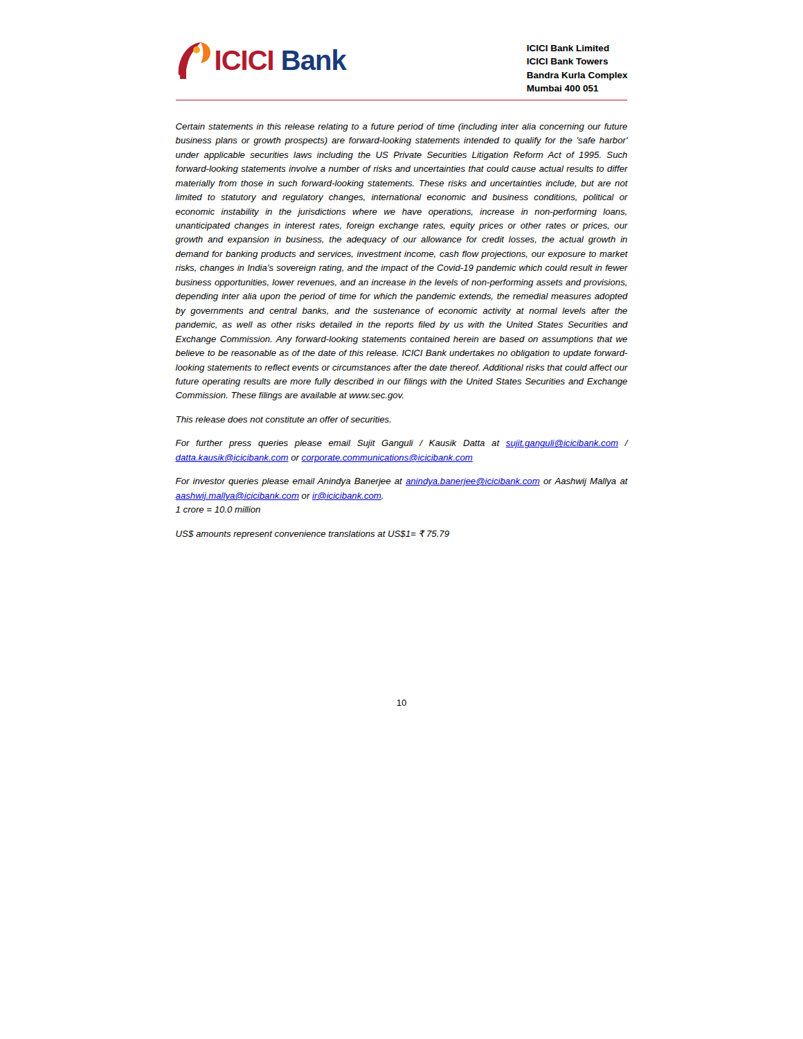ICICI Bank
ICICI Bank Limited
ICICI Bank Towers
Bandra Kurla Complex
Mumbai 400 051
Certain statements in this release relating to a future period of time (including inter alia concerning our future business plans or growth prospects) are forward-looking statements intended to qualify for the 'safe harbor' under applicable securities laws including the US Private Securities Litigation Reform Act of 1995. Such forward-looking statements involve a number of risks and uncertainties that could cause actual results to differ materially from those in such forward-looking statements. These risks and uncertainties include, but are not limited to statutory and regulatory changes, international economic and business conditions, political or economic instability in the jurisdictions where we have operations, increase in non-performing loans, unanticipated changes in interest rates, foreign exchange rates, equity prices or other rates or prices, our growth and expansion in business, the adequacy of our allowance for credit losses, the actual growth in demand for banking products and services, investment income, cash flow projections, our exposure to market risks, changes in India’s sovereign rating, and the impact of the Covid-19 pandemic which could result in fewer business opportunities, lower revenues, and an increase in the levels of non-performing assets and provisions, depending inter alia upon the period of time for which the pandemic extends, the remedial measures adopted by governments and central banks, and the sustenance of economic activity at normal levels after the pandemic, as well as other risks detailed in the reports filed by us with the United States Securities and Exchange Commission. Any forward-looking statements contained herein are based on assumptions that we believe to be reasonable as of the date of this release. ICICI Bank undertakes no obligation to update forward-looking statements to reflect events or circumstances after the date thereof. Additional risks that could affect our future operating results are more fully described in our filings with the United States Securities and Exchange Commission. These filings are available at www.sec.gov.
This release does not constitute an offer of securities.
For further press queries please email Sujit Ganguli / Kausik Datta at sujit.ganguli@icicibank.com / datta.kausik@icicibank.com or corporate.communications@icicibank.com
For investor queries please email Anindya Banerjee at anindya.banerjee@icicibank.com or Aashwij Mallya at aashwij.mallya@icicibank.com or ir@icicibank.com.
1 crore = 10.0 million
US$ amounts represent convenience translations at US$1= ₹ 75.79
10